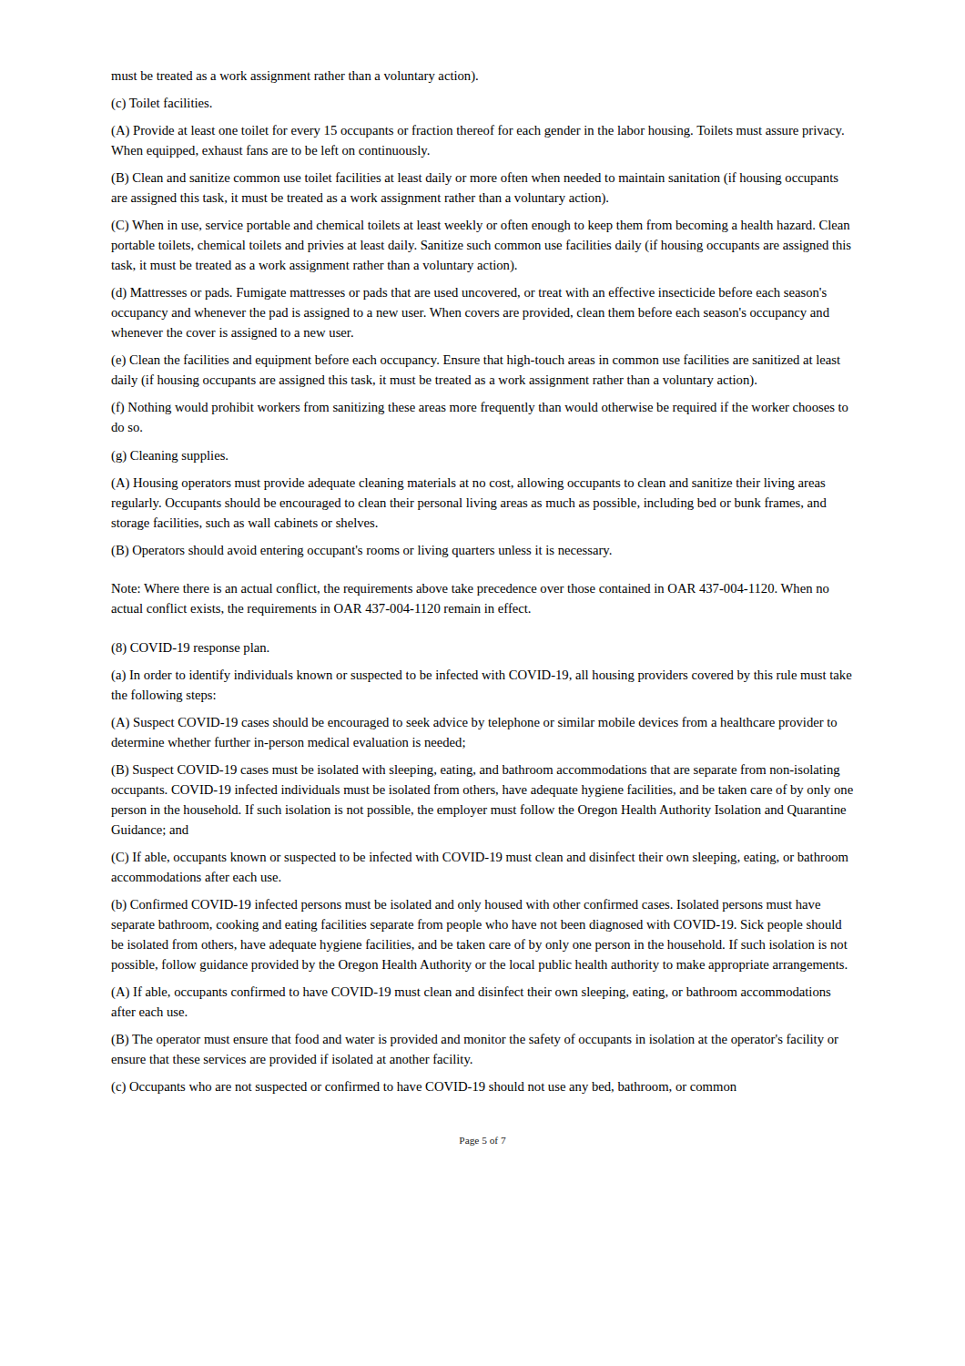must be treated as a work assignment rather than a voluntary action).
(c) Toilet facilities.
(A) Provide at least one toilet for every 15 occupants or fraction thereof for each gender in the labor housing. Toilets must assure privacy. When equipped, exhaust fans are to be left on continuously.
(B) Clean and sanitize common use toilet facilities at least daily or more often when needed to maintain sanitation (if housing occupants are assigned this task, it must be treated as a work assignment rather than a voluntary action).
(C) When in use, service portable and chemical toilets at least weekly or often enough to keep them from becoming a health hazard. Clean portable toilets, chemical toilets and privies at least daily. Sanitize such common use facilities daily (if housing occupants are assigned this task, it must be treated as a work assignment rather than a voluntary action).
(d) Mattresses or pads. Fumigate mattresses or pads that are used uncovered, or treat with an effective insecticide before each season's occupancy and whenever the pad is assigned to a new user. When covers are provided, clean them before each season's occupancy and whenever the cover is assigned to a new user.
(e) Clean the facilities and equipment before each occupancy. Ensure that high-touch areas in common use facilities are sanitized at least daily (if housing occupants are assigned this task, it must be treated as a work assignment rather than a voluntary action).
(f) Nothing would prohibit workers from sanitizing these areas more frequently than would otherwise be required if the worker chooses to do so.
(g) Cleaning supplies.
(A) Housing operators must provide adequate cleaning materials at no cost, allowing occupants to clean and sanitize their living areas regularly. Occupants should be encouraged to clean their personal living areas as much as possible, including bed or bunk frames, and storage facilities, such as wall cabinets or shelves.
(B) Operators should avoid entering occupant's rooms or living quarters unless it is necessary.
Note: Where there is an actual conflict, the requirements above take precedence over those contained in OAR 437-004-1120. When no actual conflict exists, the requirements in OAR 437-004-1120 remain in effect.
(8) COVID-19 response plan.
(a) In order to identify individuals known or suspected to be infected with COVID-19, all housing providers covered by this rule must take the following steps:
(A) Suspect COVID-19 cases should be encouraged to seek advice by telephone or similar mobile devices from a healthcare provider to determine whether further in-person medical evaluation is needed;
(B) Suspect COVID-19 cases must be isolated with sleeping, eating, and bathroom accommodations that are separate from non-isolating occupants. COVID-19 infected individuals must be isolated from others, have adequate hygiene facilities, and be taken care of by only one person in the household. If such isolation is not possible, the employer must follow the Oregon Health Authority Isolation and Quarantine Guidance; and
(C) If able, occupants known or suspected to be infected with COVID-19 must clean and disinfect their own sleeping, eating, or bathroom accommodations after each use.
(b) Confirmed COVID-19 infected persons must be isolated and only housed with other confirmed cases. Isolated persons must have separate bathroom, cooking and eating facilities separate from people who have not been diagnosed with COVID-19. Sick people should be isolated from others, have adequate hygiene facilities, and be taken care of by only one person in the household. If such isolation is not possible, follow guidance provided by the Oregon Health Authority or the local public health authority to make appropriate arrangements.
(A) If able, occupants confirmed to have COVID-19 must clean and disinfect their own sleeping, eating, or bathroom accommodations after each use.
(B) The operator must ensure that food and water is provided and monitor the safety of occupants in isolation at the operator's facility or ensure that these services are provided if isolated at another facility.
(c) Occupants who are not suspected or confirmed to have COVID-19 should not use any bed, bathroom, or common
Page 5 of 7